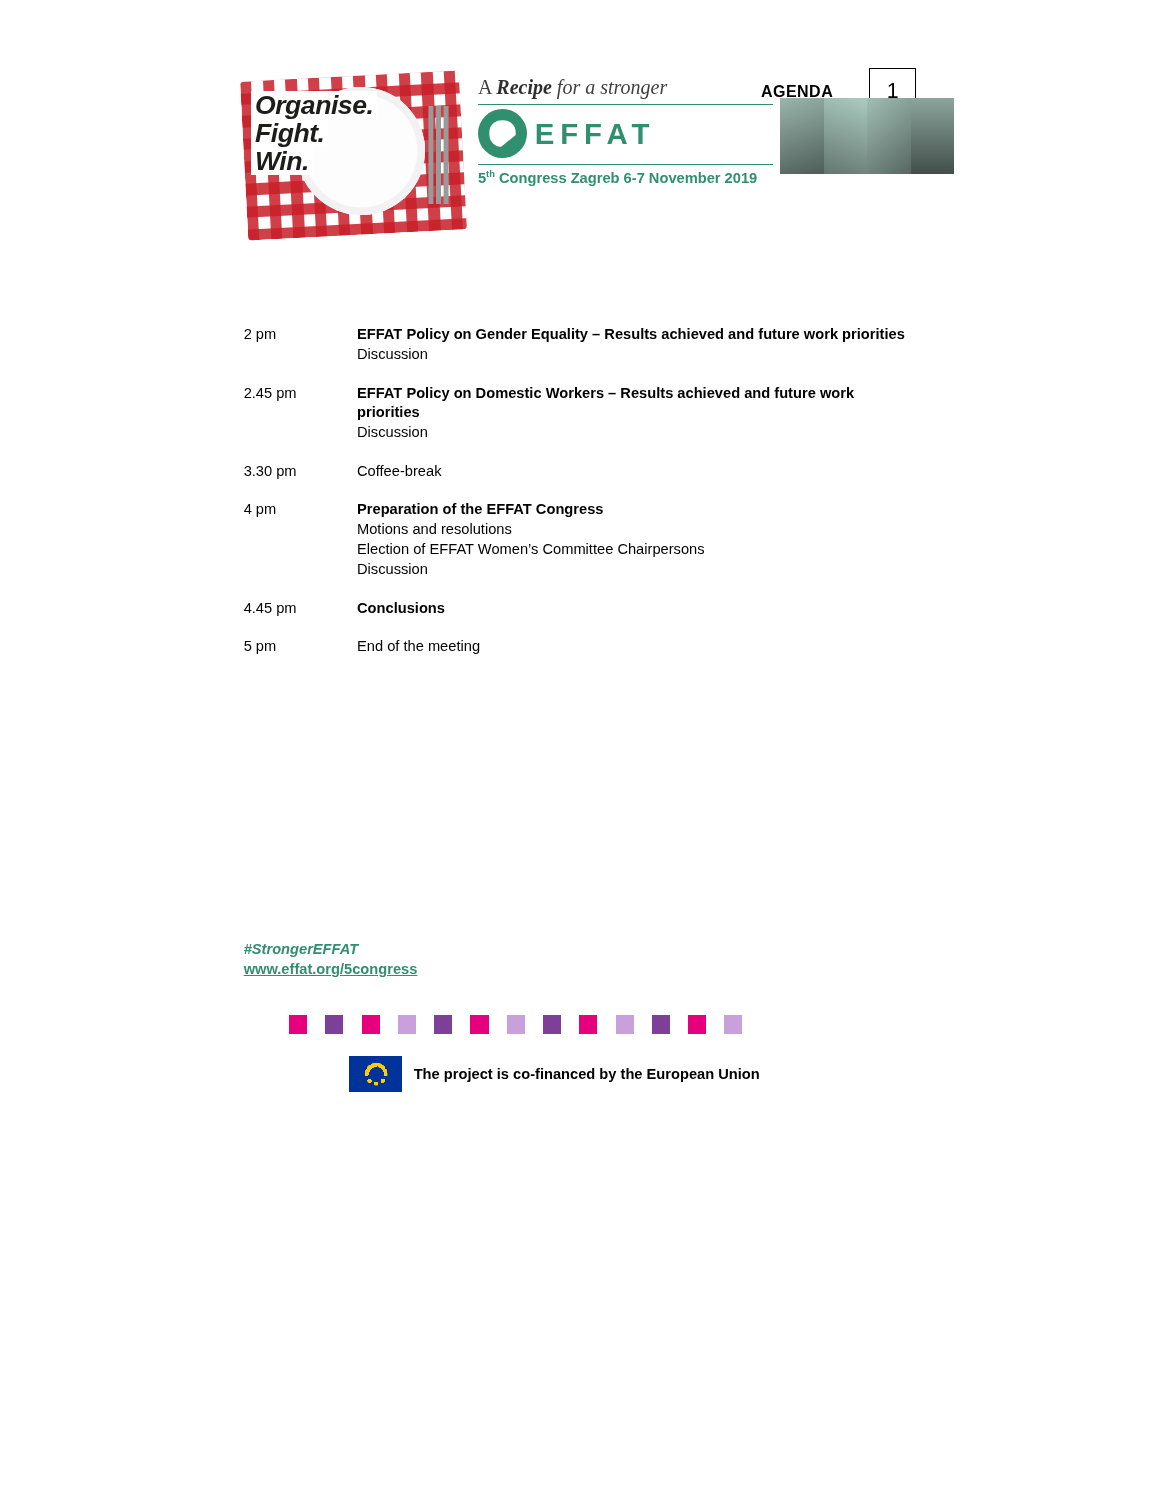AGENDA
1
Organise.
Fight.
Win.
A Recipe for a stronger
EFFAT
5th Congress Zagreb 6-7 November 2019
| 2 pm | EFFAT Policy on Gender Equality – Results achieved and future work priorities Discussion |
| 2.45 pm | EFFAT Policy on Domestic Workers – Results achieved and future work priorities Discussion |
| 3.30 pm | Coffee-break |
| 4 pm | Preparation of the EFFAT Congress Motions and resolutions Election of EFFAT Women’s Committee Chairpersons Discussion |
| 4.45 pm | Conclusions |
| 5 pm | End of the meeting |
#StrongerEFFAT
www.effat.org/5congress
The project is co-financed by the European Union